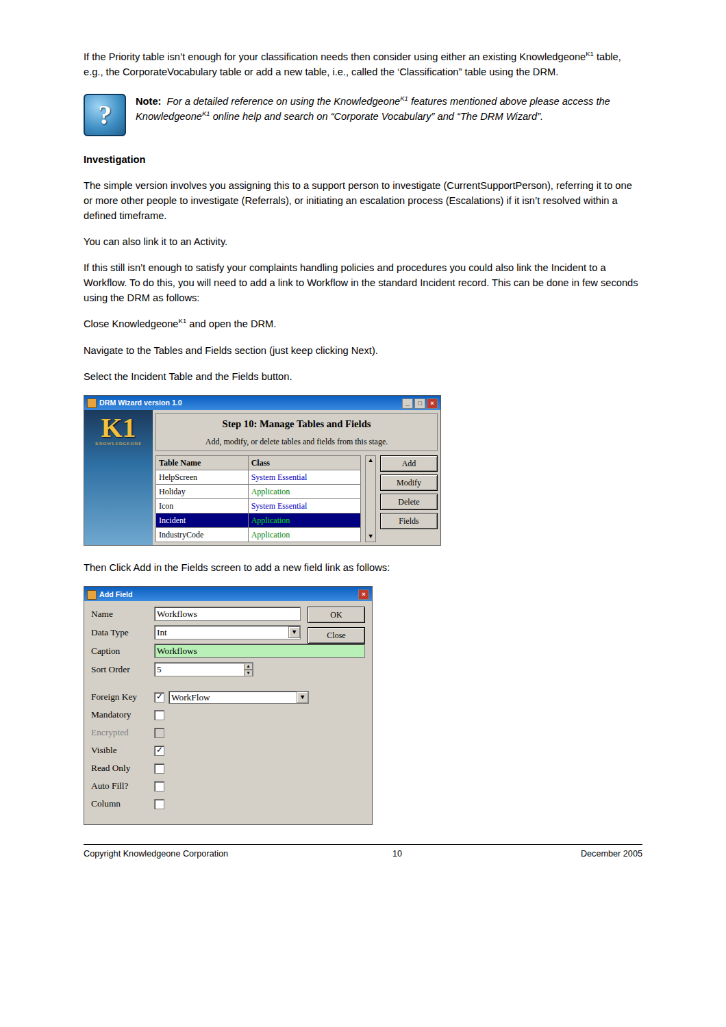If the Priority table isn’t enough for your classification needs then consider using either an existing KnowledgeoneK1 table, e.g., the CorporateVocabulary table or add a new table, i.e., called the ‘Classification” table using the DRM.
Note: For a detailed reference on using the KnowledgeoneK1 features mentioned above please access the KnowledgeoneK1 online help and search on “Corporate Vocabulary” and “The DRM Wizard”.
Investigation
The simple version involves you assigning this to a support person to investigate (CurrentSupportPerson), referring it to one or more other people to investigate (Referrals), or initiating an escalation process (Escalations) if it isn’t resolved within a defined timeframe.
You can also link it to an Activity.
If this still isn’t enough to satisfy your complaints handling policies and procedures you could also link the Incident to a Workflow. To do this, you will need to add a link to Workflow in the standard Incident record. This can be done in few seconds using the DRM as follows:
Close KnowledgeoneK1 and open the DRM.
Navigate to the Tables and Fields section (just keep clicking Next).
Select the Incident Table and the Fields button.
DRM Wizard version 1.0 _□×
K1
KNOWLEDGEONE
Step 10: Manage Tables and Fields
Add, modify, or delete tables and fields from this stage.
| Table Name | Class |
| --- | --- |
| HelpScreen | System Essential |
| Holiday | Application |
| Icon | System Essential |
| Incident | Application |
| IndustryCode | Application |
▲▼
Add
Modify
Delete
Fields
Then Click Add in the Fields screen to add a new field link as follows:
Add Field ×
OK
Close
Name
Workflows
Data Type
Int▼
Caption
Workflows
Sort Order
5 ▲▼
Foreign Key
✓
WorkFlow▼
Mandatory
Encrypted
Visible
✓
Read Only
Auto Fill?
Column
Copyright Knowledgeone Corporation
10
December 2005